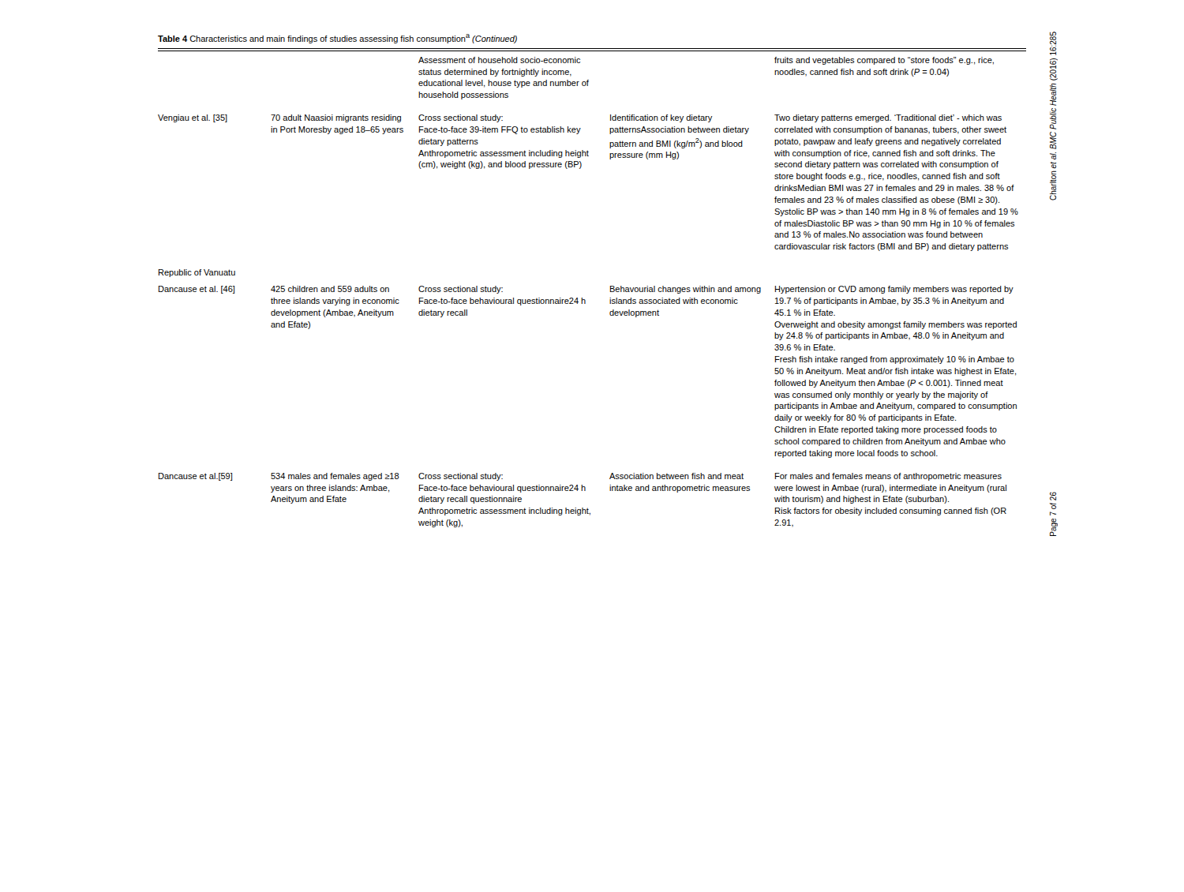Charlton et al. BMC Public Health (2016) 16:285
Page 7 of 26
Table 4 Characteristics and main findings of studies assessing fish consumptiona (Continued)
| | | Assessment of household socio-economic status determined by fortnightly income, educational level, house type and number of household possessions | | fruits and vegetables compared to “store foods” e.g., rice, noodles, canned fish and soft drink ( P = 0.04) |
| Vengiau et al. [35] | 70 adult Naasioi migrants residing in Port Moresby aged 18–65 years | Cross sectional study: Face-to-face 39-item FFQ to establish key dietary patterns Anthropometric assessment including height (cm), weight (kg), and blood pressure (BP) | Identification of key dietary patternsAssociation between dietary pattern and BMI (kg/m 2 ) and blood pressure (mm Hg) | Two dietary patterns emerged. ‘Traditional diet’ - which was correlated with consumption of bananas, tubers, other sweet potato, pawpaw and leafy greens and negatively correlated with consumption of rice, canned fish and soft drinks. The second dietary pattern was correlated with consumption of store bought foods e.g., rice, noodles, canned fish and soft drinksMedian BMI was 27 in females and 29 in males. 38 % of females and 23 % of males classified as obese (BMI ≥ 30). Systolic BP was > than 140 mm Hg in 8 % of females and 19 % of malesDiastolic BP was > than 90 mm Hg in 10 % of females and 13 % of males.No association was found between cardiovascular risk factors (BMI and BP) and dietary patterns |
| Republic of Vanuatu | | | | |
| Dancause et al. [46] | 425 children and 559 adults on three islands varying in economic development (Ambae, Aneityum and Efate) | Cross sectional study: Face-to-face behavioural questionnaire24 h dietary recall | Behavourial changes within and among islands associated with economic development | Hypertension or CVD among family members was reported by 19.7 % of participants in Ambae, by 35.3 % in Aneityum and 45.1 % in Efate. Overweight and obesity amongst family members was reported by 24.8 % of participants in Ambae, 48.0 % in Aneityum and 39.6 % in Efate. Fresh fish intake ranged from approximately 10 % in Ambae to 50 % in Aneityum. Meat and/or fish intake was highest in Efate, followed by Aneityum then Ambae ( P < 0.001). Tinned meat was consumed only monthly or yearly by the majority of participants in Ambae and Aneityum, compared to consumption daily or weekly for 80 % of participants in Efate. Children in Efate reported taking more processed foods to school compared to children from Aneityum and Ambae who reported taking more local foods to school. |
| Dancause et al.[59] | 534 males and females aged ≥18 years on three islands: Ambae, Aneityum and Efate | Cross sectional study: Face-to-face behavioural questionnaire24 h dietary recall questionnaire Anthropometric assessment including height, weight (kg), | Association between fish and meat intake and anthropometric measures | For males and females means of anthropometric measures were lowest in Ambae (rural), intermediate in Aneityum (rural with tourism) and highest in Efate (suburban). Risk factors for obesity included consuming canned fish (OR 2.91, |